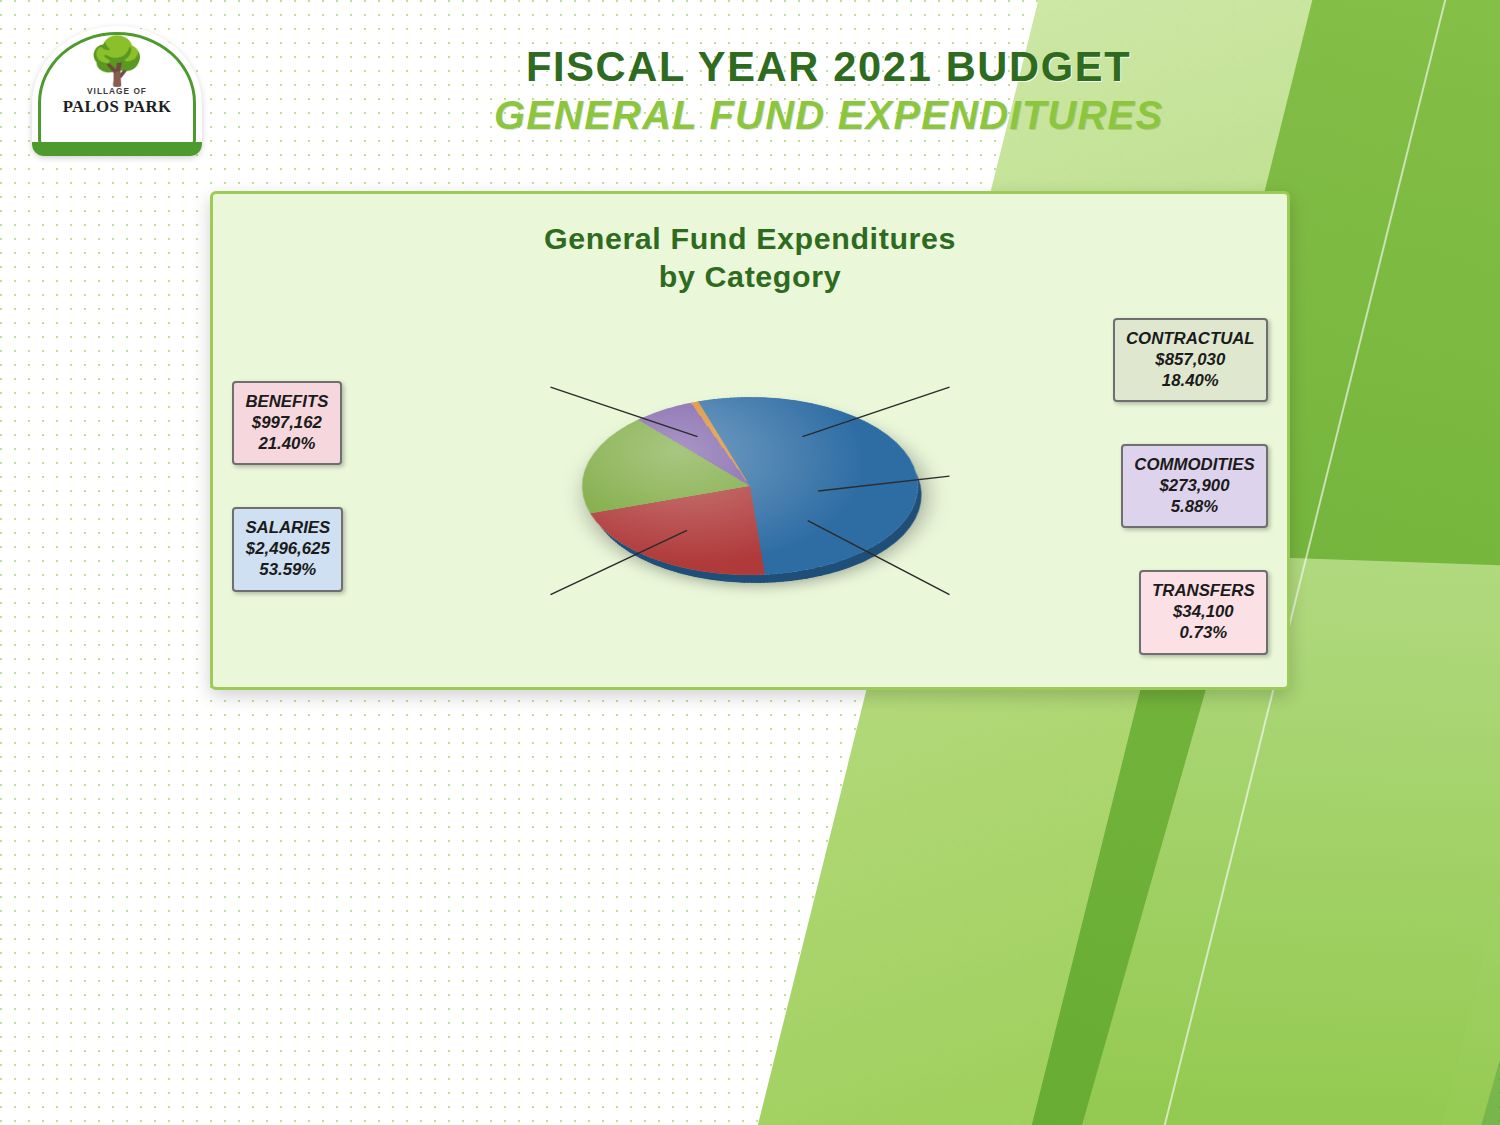🌳 VILLAGE OF PALOS PARK
Fiscal Year 2021 Budget
General Fund Expenditures
General Fund Expenditures
by Category
BENEFITS $997,162 21.40%
SALARIES $2,496,625 53.59%
CONTRACTUAL $857,030 18.40%
COMMODITIES $273,900 5.88%
TRANSFERS $34,100 0.73%